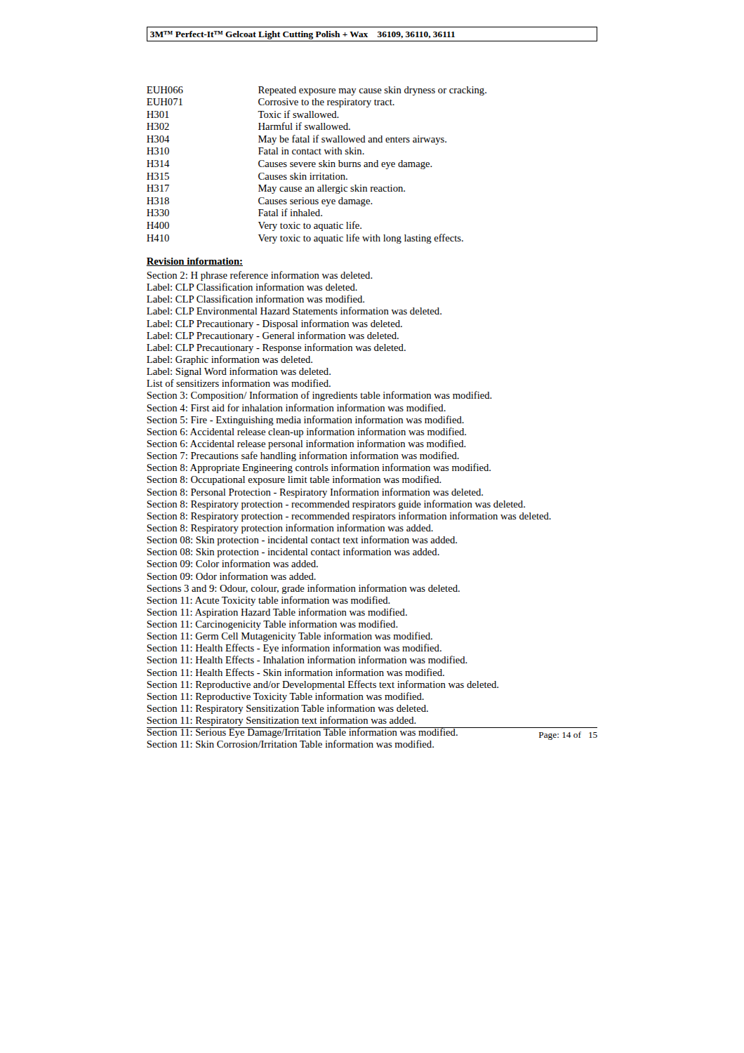3M™ Perfect-It™ Gelcoat Light Cutting Polish + Wax 36109, 36110, 36111
| EUH066 | Repeated exposure may cause skin dryness or cracking. |
| EUH071 | Corrosive to the respiratory tract. |
| H301 | Toxic if swallowed. |
| H302 | Harmful if swallowed. |
| H304 | May be fatal if swallowed and enters airways. |
| H310 | Fatal in contact with skin. |
| H314 | Causes severe skin burns and eye damage. |
| H315 | Causes skin irritation. |
| H317 | May cause an allergic skin reaction. |
| H318 | Causes serious eye damage. |
| H330 | Fatal if inhaled. |
| H400 | Very toxic to aquatic life. |
| H410 | Very toxic to aquatic life with long lasting effects. |
Revision information:
Section 2: H phrase reference information was deleted.
Label: CLP Classification information was deleted.
Label: CLP Classification information was modified.
Label: CLP Environmental Hazard Statements information was deleted.
Label: CLP Precautionary - Disposal information was deleted.
Label: CLP Precautionary - General information was deleted.
Label: CLP Precautionary - Response information was deleted.
Label: Graphic information was deleted.
Label: Signal Word information was deleted.
List of sensitizers information was modified.
Section 3: Composition/ Information of ingredients table information was modified.
Section 4: First aid for inhalation information information was modified.
Section 5: Fire - Extinguishing media information information was modified.
Section 6: Accidental release clean-up information information was modified.
Section 6: Accidental release personal information information was modified.
Section 7: Precautions safe handling information information was modified.
Section 8: Appropriate Engineering controls information information was modified.
Section 8: Occupational exposure limit table information was modified.
Section 8: Personal Protection - Respiratory Information information was deleted.
Section 8: Respiratory protection - recommended respirators guide information was deleted.
Section 8: Respiratory protection - recommended respirators information information was deleted.
Section 8: Respiratory protection information information was added.
Section 08: Skin protection - incidental contact text information was added.
Section 08: Skin protection - incidental contact information was added.
Section 09: Color information was added.
Section 09: Odor information was added.
Sections 3 and 9: Odour, colour, grade information information was deleted.
Section 11: Acute Toxicity table information was modified.
Section 11: Aspiration Hazard Table information was modified.
Section 11: Carcinogenicity Table information was modified.
Section 11: Germ Cell Mutagenicity Table information was modified.
Section 11: Health Effects - Eye information information was modified.
Section 11: Health Effects - Inhalation information information was modified.
Section 11: Health Effects - Skin information information was modified.
Section 11: Reproductive and/or Developmental Effects text information was deleted.
Section 11: Reproductive Toxicity Table information was modified.
Section 11: Respiratory Sensitization Table information was deleted.
Section 11: Respiratory Sensitization text information was added.
Section 11: Serious Eye Damage/Irritation Table information was modified.
Section 11: Skin Corrosion/Irritation Table information was modified.
Page: 14 of 15